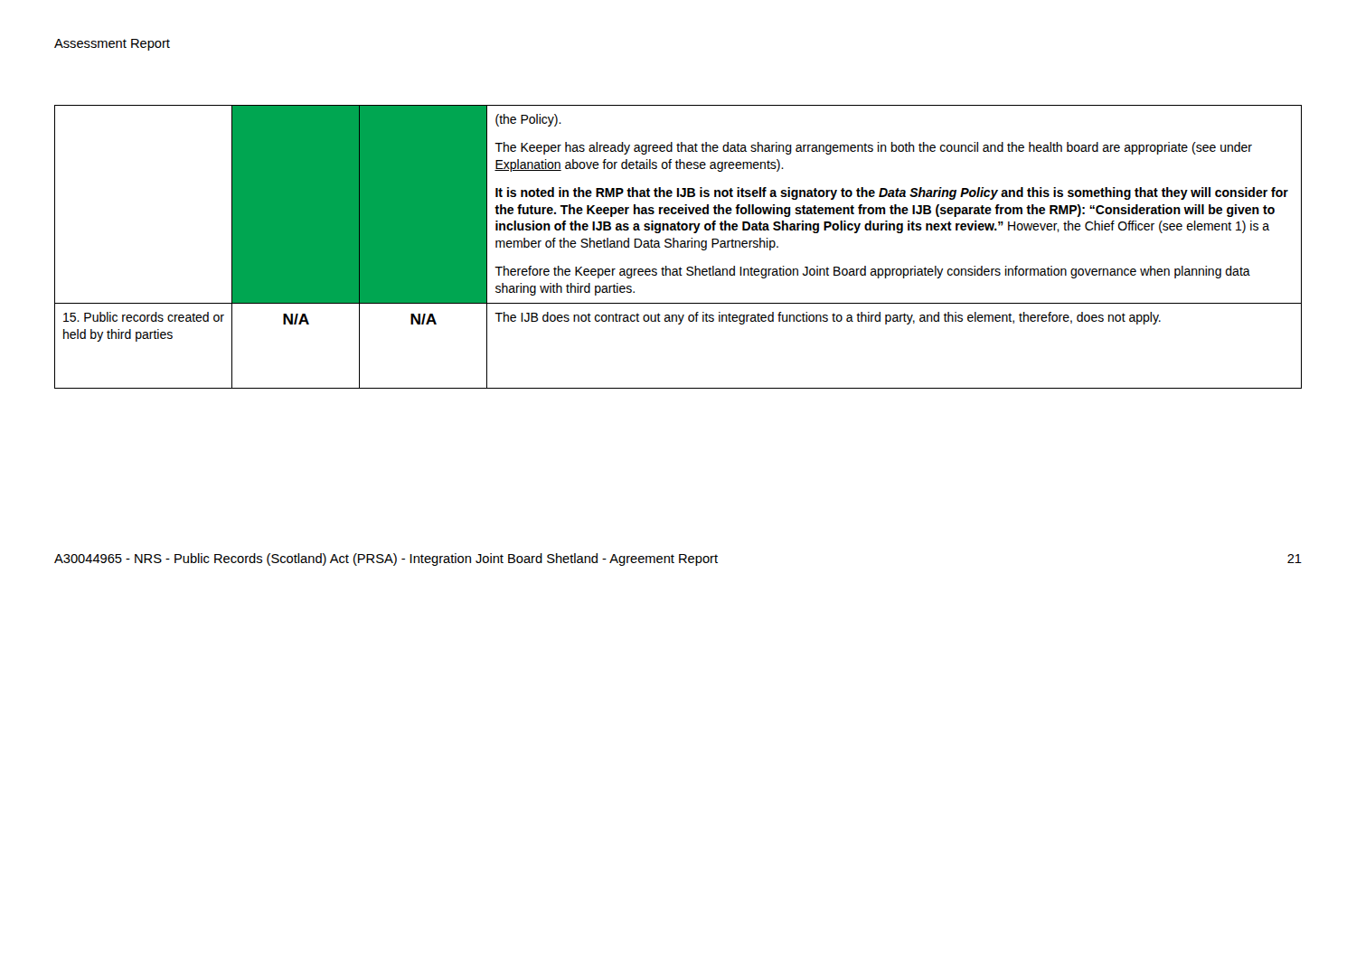Assessment Report
| | | | (the Policy). The Keeper has already agreed that the data sharing arrangements in both the council and the health board are appropriate (see under Explanation above for details of these agreements). It is noted in the RMP that the IJB is not itself a signatory to the Data Sharing Policy and this is something that they will consider for the future. The Keeper has received the following statement from the IJB (separate from the RMP): “Consideration will be given to inclusion of the IJB as a signatory of the Data Sharing Policy during its next review.” However, the Chief Officer (see element 1) is a member of the Shetland Data Sharing Partnership. Therefore the Keeper agrees that Shetland Integration Joint Board appropriately considers information governance when planning data sharing with third parties. |
| 15. Public records created or held by third parties | N/A | N/A | The IJB does not contract out any of its integrated functions to a third party, and this element, therefore, does not apply. |
A30044965 - NRS - Public Records (Scotland) Act (PRSA) - Integration Joint Board Shetland - Agreement Report 21